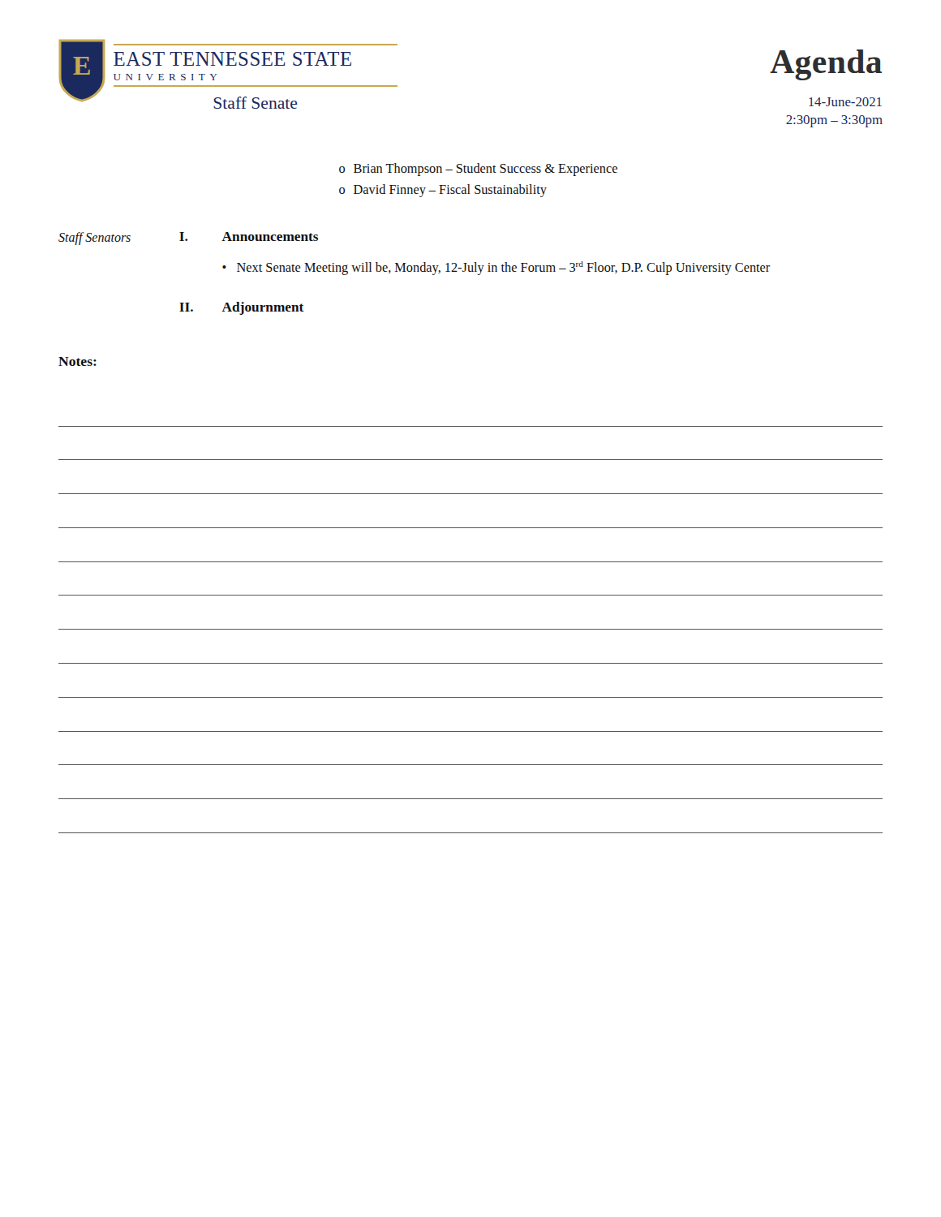E
EAST TENNESSEE STATE
UNIVERSITY
Staff Senate
Agenda
14-June-2021
2:30pm – 3:30pm
Brian Thompson – Student Success & Experience
David Finney – Fiscal Sustainability
Staff Senators
I.
Announcements
• Next Senate Meeting will be, Monday, 12-July in the Forum – 3rd Floor, D.P. Culp University Center
II.
Adjournment
Notes: